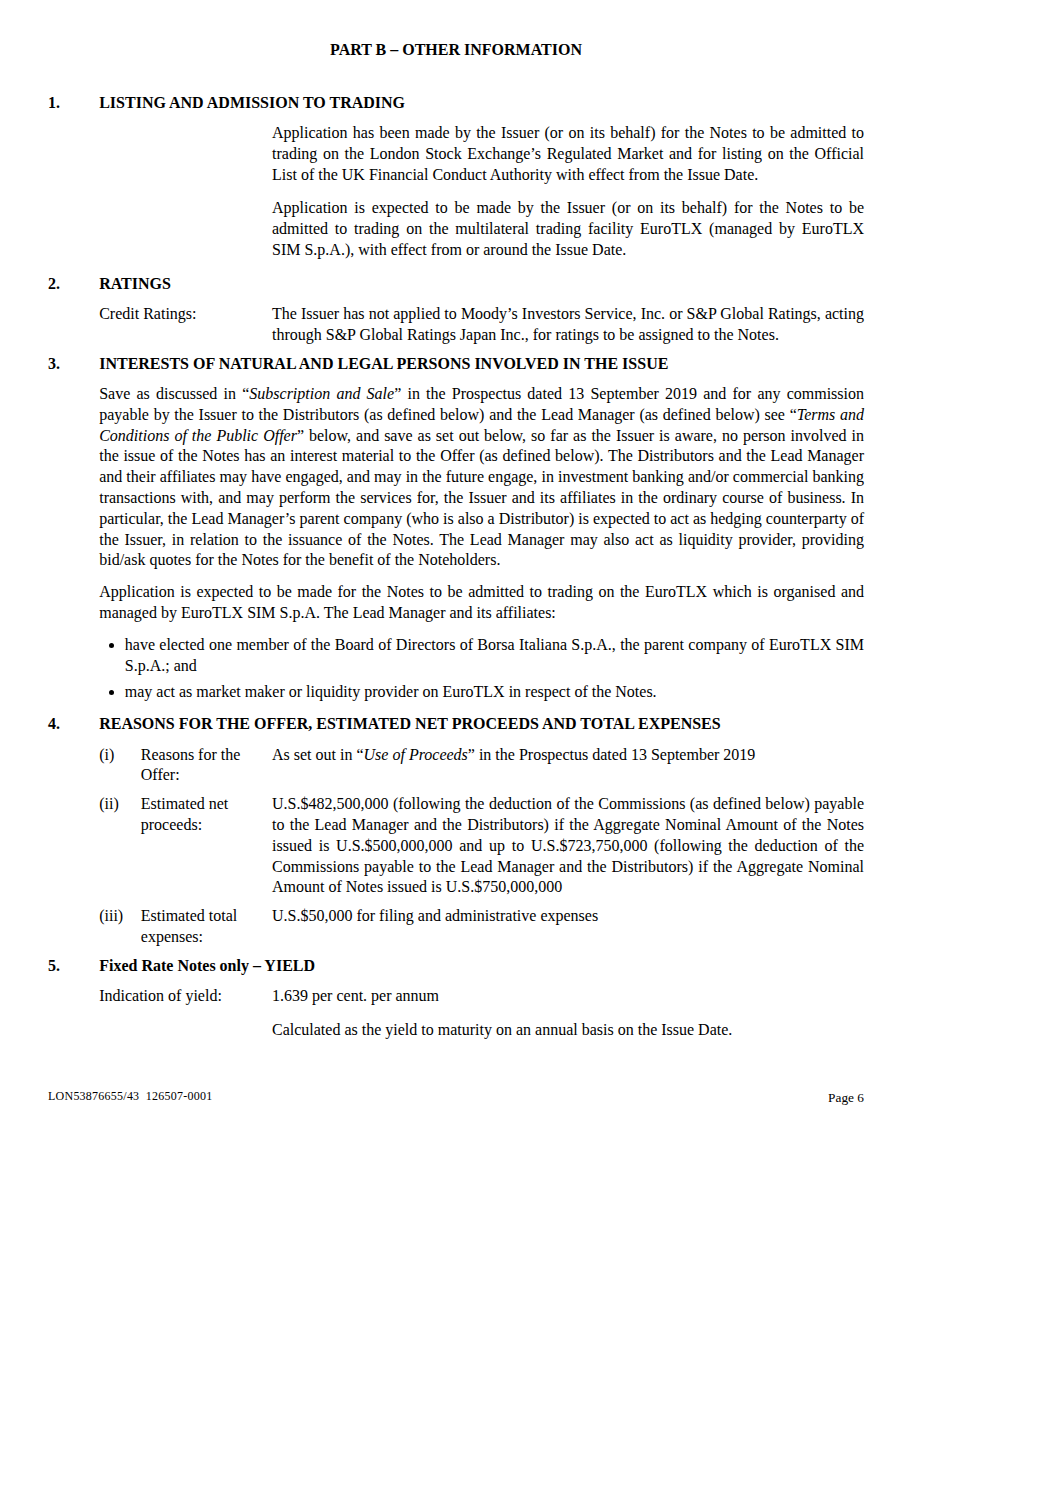PART B – OTHER INFORMATION
1.
LISTING AND ADMISSION TO TRADING
Application has been made by the Issuer (or on its behalf) for the Notes to be admitted to trading on the London Stock Exchange’s Regulated Market and for listing on the Official List of the UK Financial Conduct Authority with effect from the Issue Date.
Application is expected to be made by the Issuer (or on its behalf) for the Notes to be admitted to trading on the multilateral trading facility EuroTLX (managed by EuroTLX SIM S.p.A.), with effect from or around the Issue Date.
2.
RATINGS
Credit Ratings:
The Issuer has not applied to Moody’s Investors Service, Inc. or S&P Global Ratings, acting through S&P Global Ratings Japan Inc., for ratings to be assigned to the Notes.
3.
INTERESTS OF NATURAL AND LEGAL PERSONS INVOLVED IN THE ISSUE
Save as discussed in “Subscription and Sale” in the Prospectus dated 13 September 2019 and for any commission payable by the Issuer to the Distributors (as defined below) and the Lead Manager (as defined below) see “Terms and Conditions of the Public Offer” below, and save as set out below, so far as the Issuer is aware, no person involved in the issue of the Notes has an interest material to the Offer (as defined below). The Distributors and the Lead Manager and their affiliates may have engaged, and may in the future engage, in investment banking and/or commercial banking transactions with, and may perform the services for, the Issuer and its affiliates in the ordinary course of business. In particular, the Lead Manager’s parent company (who is also a Distributor) is expected to act as hedging counterparty of the Issuer, in relation to the issuance of the Notes. The Lead Manager may also act as liquidity provider, providing bid/ask quotes for the Notes for the benefit of the Noteholders.
Application is expected to be made for the Notes to be admitted to trading on the EuroTLX which is organised and managed by EuroTLX SIM S.p.A. The Lead Manager and its affiliates:
have elected one member of the Board of Directors of Borsa Italiana S.p.A., the parent company of EuroTLX SIM S.p.A.; and
may act as market maker or liquidity provider on EuroTLX in respect of the Notes.
4.
REASONS FOR THE OFFER, ESTIMATED NET PROCEEDS AND TOTAL EXPENSES
(i) Reasons for the Offer:
As set out in “Use of Proceeds” in the Prospectus dated 13 September 2019
(ii) Estimated net proceeds:
U.S.$482,500,000 (following the deduction of the Commissions (as defined below) payable to the Lead Manager and the Distributors) if the Aggregate Nominal Amount of the Notes issued is U.S.$500,000,000 and up to U.S.$723,750,000 (following the deduction of the Commissions payable to the Lead Manager and the Distributors) if the Aggregate Nominal Amount of Notes issued is U.S.$750,000,000
(iii) Estimated total expenses:
U.S.$50,000 for filing and administrative expenses
5.
Fixed Rate Notes only – YIELD
Indication of yield:
1.639 per cent. per annum
Calculated as the yield to maturity on an annual basis on the Issue Date.
LON53876655/43 126507-0001
Page 6